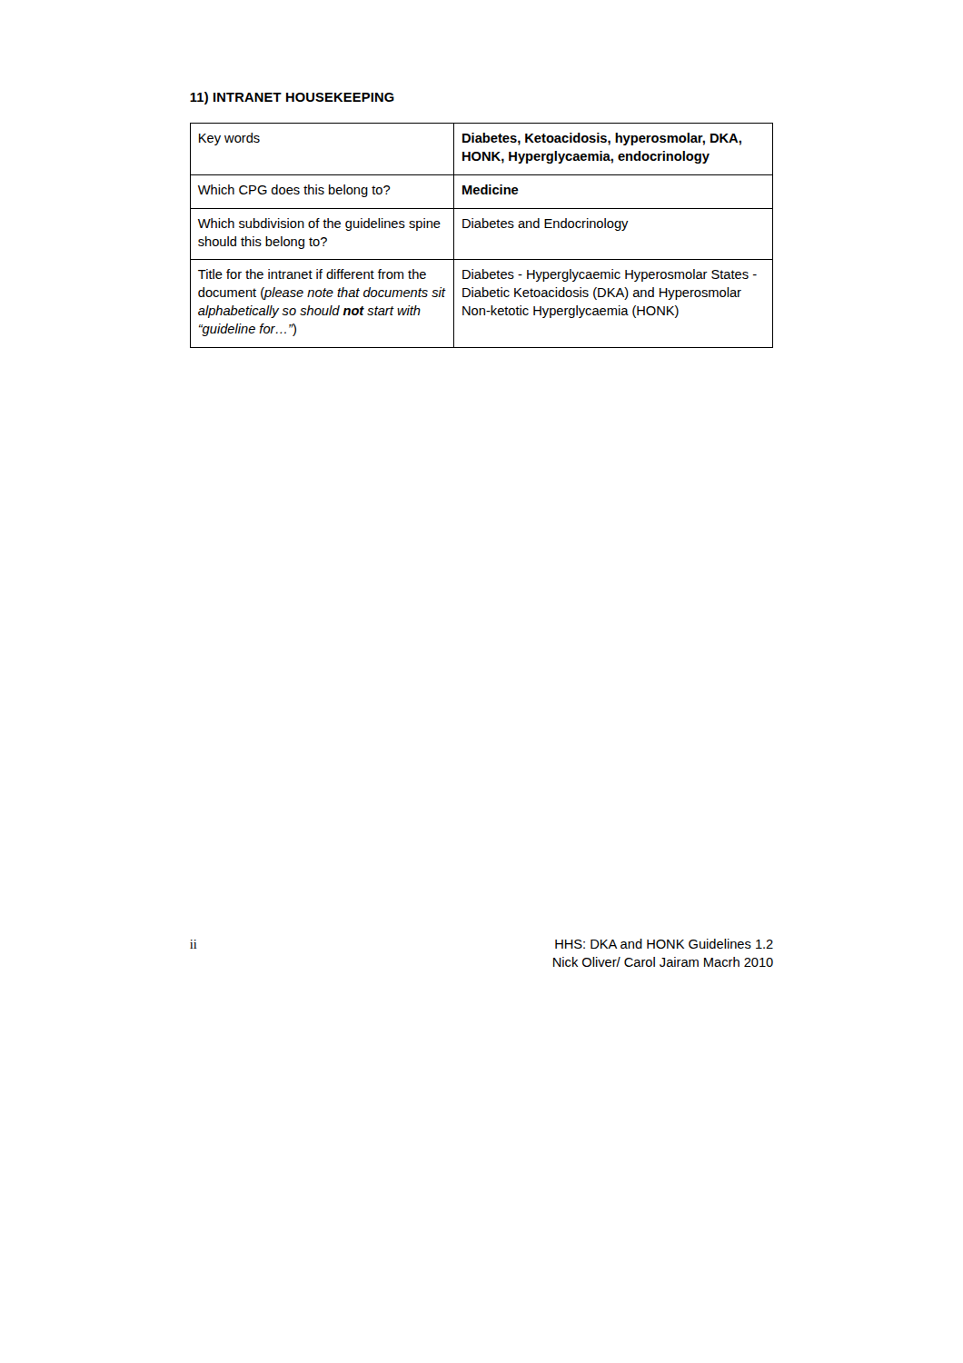11) INTRANET HOUSEKEEPING
| Key words | Diabetes, Ketoacidosis, hyperosmolar, DKA, HONK, Hyperglycaemia, endocrinology |
| Which CPG does this belong to? | Medicine |
| Which subdivision of the guidelines spine should this belong to? | Diabetes and Endocrinology |
| Title for the intranet if different from the document ( please note that documents sit alphabetically so should not start with “guideline for…” ) | Diabetes - Hyperglycaemic Hyperosmolar States - Diabetic Ketoacidosis (DKA) and Hyperosmolar Non-ketotic Hyperglycaemia (HONK) |
ii
HHS: DKA and HONK Guidelines 1.2
Nick Oliver/ Carol Jairam Macrh 2010